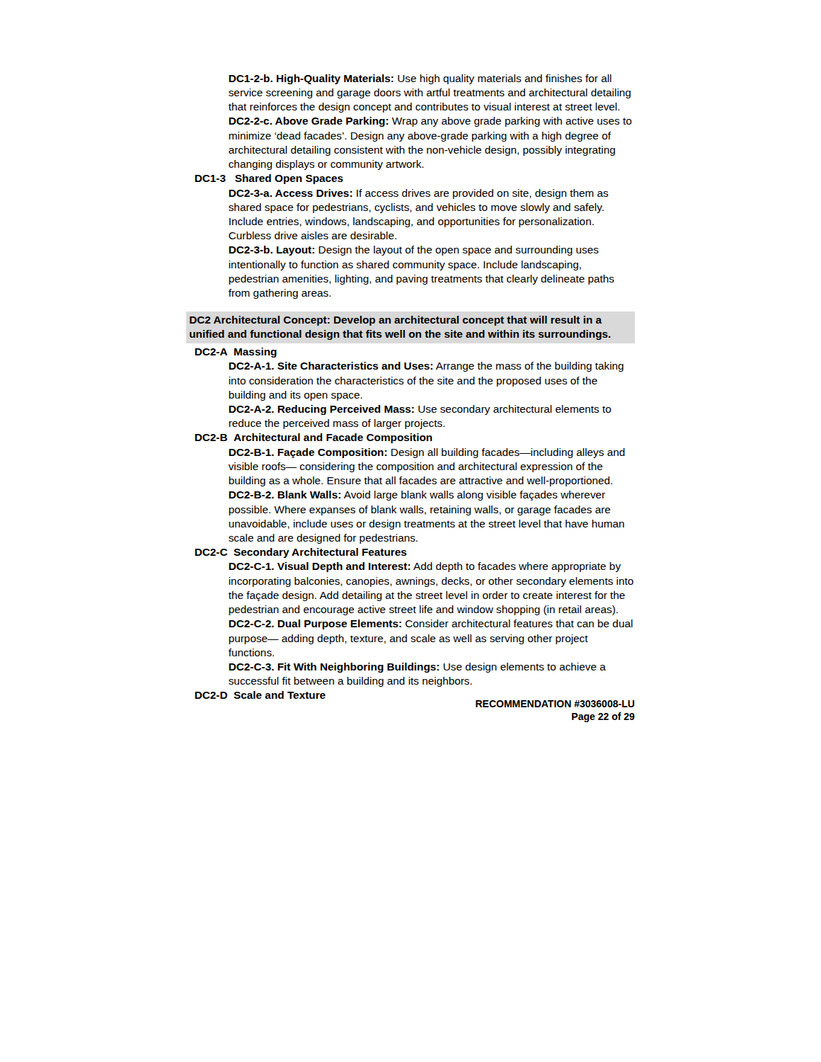DC1-2-b. High-Quality Materials: Use high quality materials and finishes for all service screening and garage doors with artful treatments and architectural detailing that reinforces the design concept and contributes to visual interest at street level.
DC2-2-c. Above Grade Parking: Wrap any above grade parking with active uses to minimize ‘dead facades’. Design any above-grade parking with a high degree of architectural detailing consistent with the non-vehicle design, possibly integrating changing displays or community artwork.
DC1-3 Shared Open Spaces
DC2-3-a. Access Drives: If access drives are provided on site, design them as shared space for pedestrians, cyclists, and vehicles to move slowly and safely. Include entries, windows, landscaping, and opportunities for personalization. Curbless drive aisles are desirable.
DC2-3-b. Layout: Design the layout of the open space and surrounding uses intentionally to function as shared community space. Include landscaping, pedestrian amenities, lighting, and paving treatments that clearly delineate paths from gathering areas.
DC2 Architectural Concept: Develop an architectural concept that will result in a unified and functional design that fits well on the site and within its surroundings.
DC2-A Massing
DC2-A-1. Site Characteristics and Uses: Arrange the mass of the building taking into consideration the characteristics of the site and the proposed uses of the building and its open space.
DC2-A-2. Reducing Perceived Mass: Use secondary architectural elements to reduce the perceived mass of larger projects.
DC2-B Architectural and Facade Composition
DC2-B-1. Façade Composition: Design all building facades—including alleys and visible roofs— considering the composition and architectural expression of the building as a whole. Ensure that all facades are attractive and well-proportioned.
DC2-B-2. Blank Walls: Avoid large blank walls along visible façades wherever possible. Where expanses of blank walls, retaining walls, or garage facades are unavoidable, include uses or design treatments at the street level that have human scale and are designed for pedestrians.
DC2-C Secondary Architectural Features
DC2-C-1. Visual Depth and Interest: Add depth to facades where appropriate by incorporating balconies, canopies, awnings, decks, or other secondary elements into the façade design. Add detailing at the street level in order to create interest for the pedestrian and encourage active street life and window shopping (in retail areas).
DC2-C-2. Dual Purpose Elements: Consider architectural features that can be dual purpose— adding depth, texture, and scale as well as serving other project functions.
DC2-C-3. Fit With Neighboring Buildings: Use design elements to achieve a successful fit between a building and its neighbors.
DC2-D Scale and Texture
RECOMMENDATION #3036008-LU
Page 22 of 29